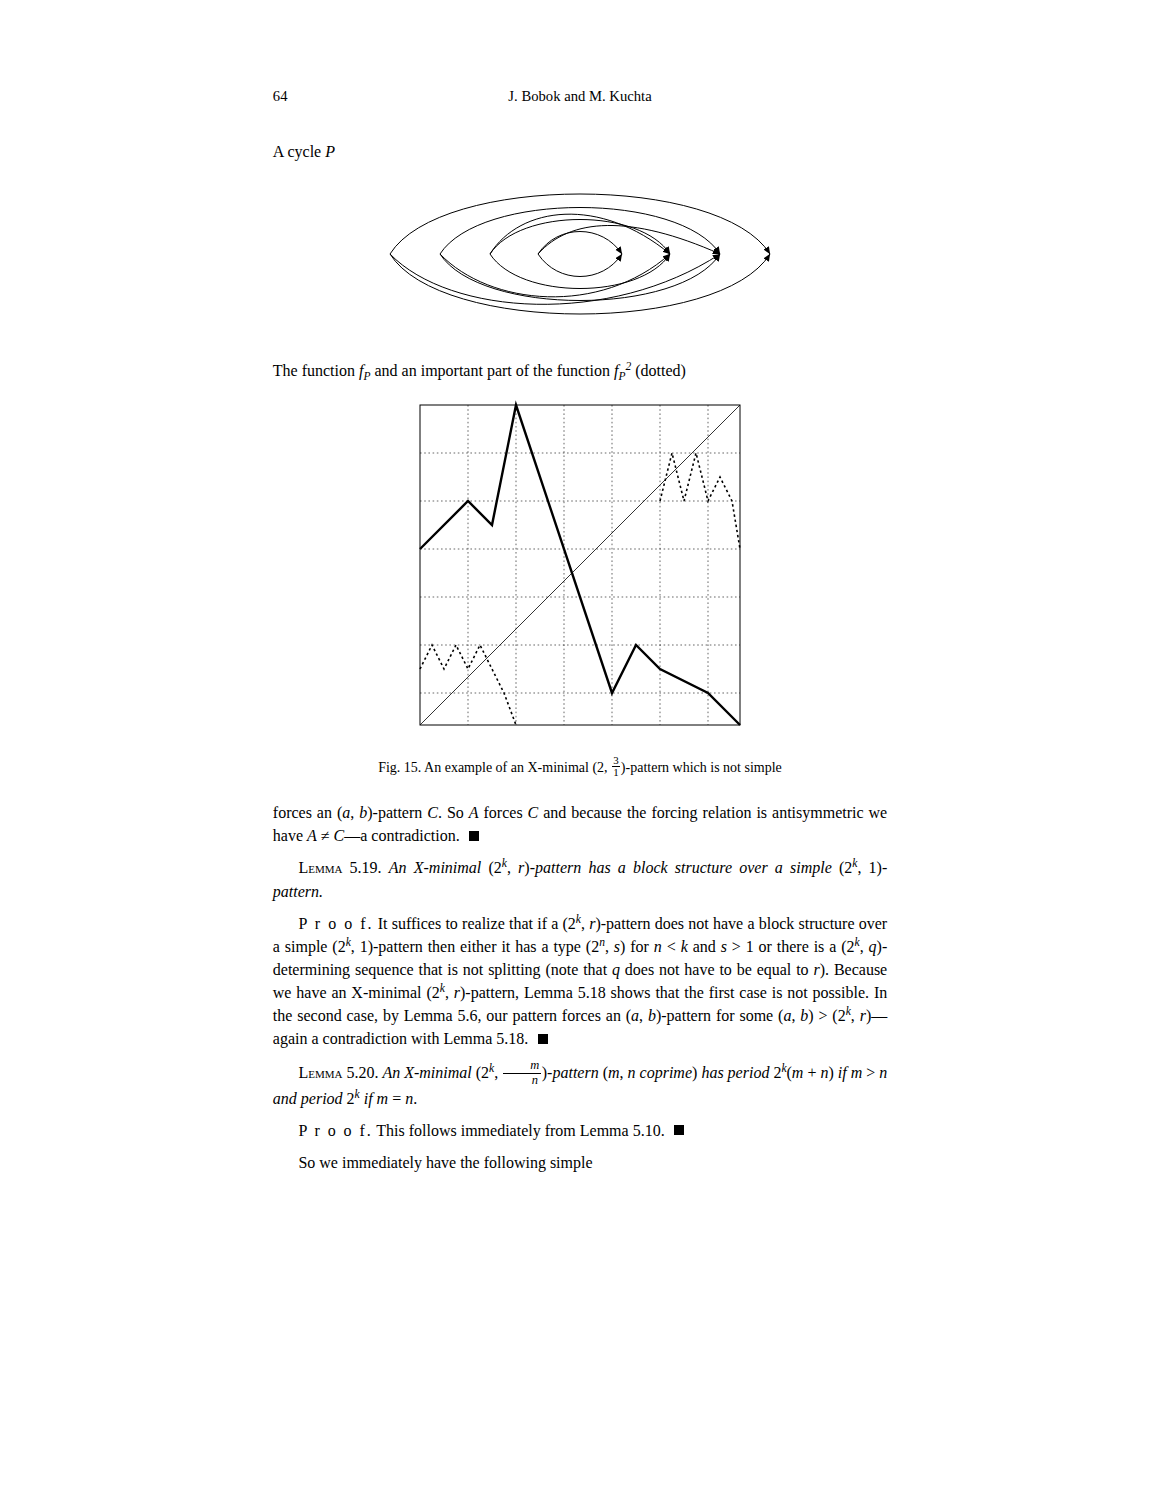64 J. Bobok and M. Kuchta
A cycle P
The function fP and an important part of the function fP2 (dotted)
Fig. 15. An example of an X-minimal (2, 31)-pattern which is not simple
forces an (a, b)-pattern C. So A forces C and because the forcing relation is antisymmetric we have A ≠ C—a contradiction.
Lemma 5.19. An X-minimal (2k, r)-pattern has a block structure over a simple (2k, 1)-pattern.
P r o o f. It suffices to realize that if a (2k, r)-pattern does not have a block structure over a simple (2k, 1)-pattern then either it has a type (2n, s) for n < k and s > 1 or there is a (2k, q)-determining sequence that is not splitting (note that q does not have to be equal to r). Because we have an X-minimal (2k, r)-pattern, Lemma 5.18 shows that the first case is not possible. In the second case, by Lemma 5.6, our pattern forces an (a, b)-pattern for some (a, b) > (2k, r)—again a contradiction with Lemma 5.18.
Lemma 5.20. An X-minimal (2k, mn)-pattern (m, n coprime) has period 2k(m + n) if m > n and period 2k if m = n.
P r o o f. This follows immediately from Lemma 5.10.
So we immediately have the following simple